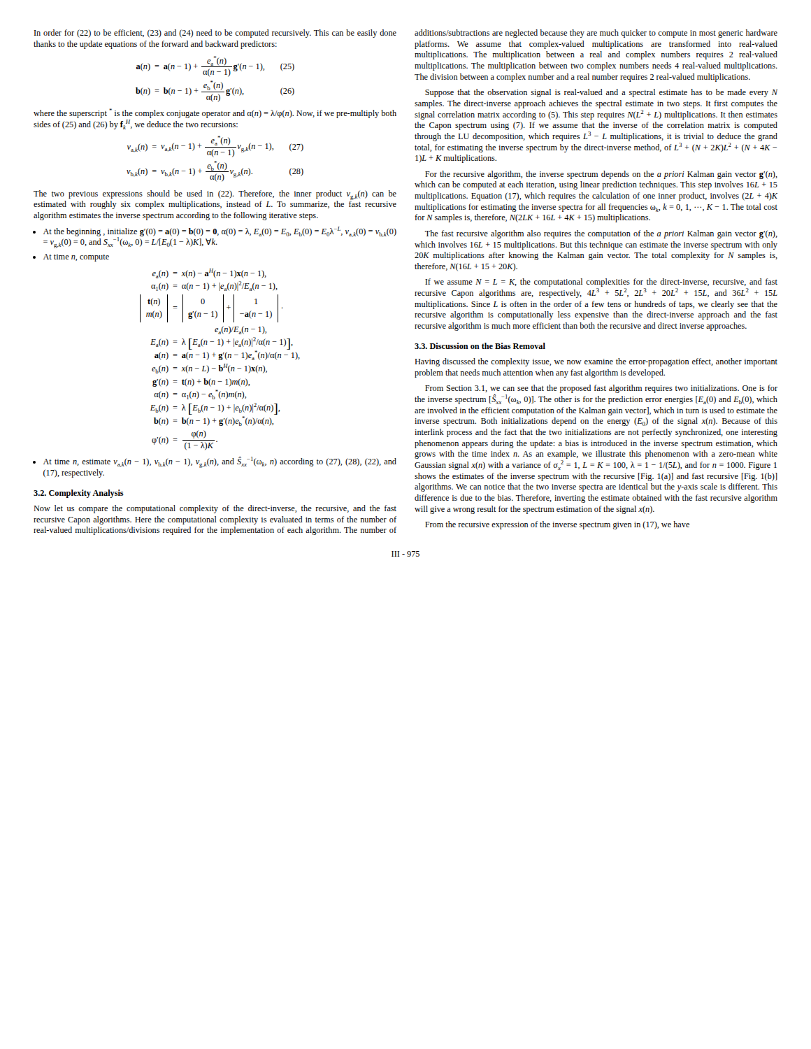In order for (22) to be efficient, (23) and (24) need to be computed recursively. This can be easily done thanks to the update equations of the forward and backward predictors:
| a ( n ) | = | a ( n − 1) + e a * ( n ) α( n − 1) g ′( n − 1), | (25) |
| b ( n ) | = | b ( n − 1) + e b * ( n ) α( n ) g ′( n ), | (26) |
where the superscript * is the complex conjugate operator and α(n) = λ/φ(n). Now, if we pre-multiply both sides of (25) and (26) by fkH, we deduce the two recursions:
| v a, k ( n ) | = | v a, k ( n − 1) + e a * ( n ) α( n − 1) v g, k ( n − 1), | (27) |
| v b, k ( n ) | = | v b, k ( n − 1) + e b * ( n ) α( n ) v g, k ( n ). | (28) |
The two previous expressions should be used in (22). Therefore, the inner product vg,k(n) can be estimated with roughly six complex multiplications, instead of L. To summarize, the fast recursive algorithm estimates the inverse spectrum according to the following iterative steps.
At the beginning , initialize g′(0) = a(0) = b(0) = 0, α(0) = λ, Ea(0) = E0, Eb(0) = E0λ−L, va,k(0) = vb,k(0) = vg,k(0) = 0, and Sxx−1(ωk, 0) = L/[E0(1 − λ)K], ∀k.
At time n, compute
| e a ( n ) | = | x ( n ) − a H ( n − 1) x ( n − 1), |
| α 1 ( n ) | = | α( n − 1) + / e a ( n )/ 2 / E a ( n − 1), |
| / t ( n ) / / m ( n ) / | = | / 0 / / g ′( n − 1) / + / 1 / / − a ( n − 1) / · |
| | | e a ( n )/ E a ( n − 1), |
| E a ( n ) | = | λ [ E a ( n − 1) + / e a ( n )/ 2 /α( n − 1) ] , |
| a ( n ) | = | a ( n − 1) + g ′( n − 1) e a * ( n )/α( n − 1), |
| e b ( n ) | = | x ( n − L ) − b H ( n − 1) x ( n ), |
| g ′( n ) | = | t ( n ) + b ( n − 1) m ( n ), |
| α( n ) | = | α 1 ( n ) − e b * ( n ) m ( n ), |
| E b ( n ) | = | λ [ E b ( n − 1) + / e b ( n )/ 2 /α( n ) ] , |
| b ( n ) | = | b ( n − 1) + g ′( n ) e b * ( n )/α( n ), |
| φ′( n ) | = | φ( n ) (1 − λ) K . |
At time n, estimate va,k(n − 1), vb,k(n − 1), vg,k(n), and Ŝxx−1(ωk, n) according to (27), (28), (22), and (17), respectively.
3.2. Complexity Analysis
Now let us compare the computational complexity of the direct-inverse, the recursive, and the fast recursive Capon algorithms. Here the computational complexity is evaluated in terms of the number of real-valued multiplications/divisions required for the implementation of each algorithm. The number of additions/subtractions are neglected because they are much quicker to compute in most generic hardware platforms. We assume that complex-valued multiplications are transformed into real-valued multiplications. The multiplication between a real and complex numbers requires 2 real-valued multiplications. The multiplication between two complex numbers needs 4 real-valued multiplications. The division between a complex number and a real number requires 2 real-valued multiplications.
Suppose that the observation signal is real-valued and a spectral estimate has to be made every N samples. The direct-inverse approach achieves the spectral estimate in two steps. It first computes the signal correlation matrix according to (5). This step requires N(L2 + L) multiplications. It then estimates the Capon spectrum using (7). If we assume that the inverse of the correlation matrix is computed through the LU decomposition, which requires L3 − L multiplications, it is trivial to deduce the grand total, for estimating the inverse spectrum by the direct-inverse method, of L3 + (N + 2K)L2 + (N + 4K − 1)L + K multiplications.
For the recursive algorithm, the inverse spectrum depends on the a priori Kalman gain vector g′(n), which can be computed at each iteration, using linear prediction techniques. This step involves 16L + 15 multiplications. Equation (17), which requires the calculation of one inner product, involves (2L + 4)K multiplications for estimating the inverse spectra for all frequencies ωk, k = 0, 1, ···, K − 1. The total cost for N samples is, therefore, N(2LK + 16L + 4K + 15) multiplications.
The fast recursive algorithm also requires the computation of the a priori Kalman gain vector g′(n), which involves 16L + 15 multiplications. But this technique can estimate the inverse spectrum with only 20K multiplications after knowing the Kalman gain vector. The total complexity for N samples is, therefore, N(16L + 15 + 20K).
If we assume N = L = K, the computational complexities for the direct-inverse, recursive, and fast recursive Capon algorithms are, respectively, 4L3 + 5L2, 2L3 + 20L2 + 15L, and 36L2 + 15L multiplications. Since L is often in the order of a few tens or hundreds of taps, we clearly see that the recursive algorithm is computationally less expensive than the direct-inverse approach and the fast recursive algorithm is much more efficient than both the recursive and direct inverse approaches.
3.3. Discussion on the Bias Removal
Having discussed the complexity issue, we now examine the error-propagation effect, another important problem that needs much attention when any fast algorithm is developed.
From Section 3.1, we can see that the proposed fast algorithm requires two initializations. One is for the inverse spectrum [Ŝxx−1(ωk, 0)]. The other is for the prediction error energies [Ea(0) and Eb(0), which are involved in the efficient computation of the Kalman gain vector], which in turn is used to estimate the inverse spectrum. Both initializations depend on the energy (E0) of the signal x(n). Because of this interlink process and the fact that the two initializations are not perfectly synchronized, one interesting phenomenon appears during the update: a bias is introduced in the inverse spectrum estimation, which grows with the time index n. As an example, we illustrate this phenomenon with a zero-mean white Gaussian signal x(n) with a variance of σx2 = 1, L = K = 100, λ = 1 − 1/(5L), and for n = 1000. Figure 1 shows the estimates of the inverse spectrum with the recursive [Fig. 1(a)] and fast recursive [Fig. 1(b)] algorithms. We can notice that the two inverse spectra are identical but the y-axis scale is different. This difference is due to the bias. Therefore, inverting the estimate obtained with the fast recursive algorithm will give a wrong result for the spectrum estimation of the signal x(n).
From the recursive expression of the inverse spectrum given in (17), we have
III - 975